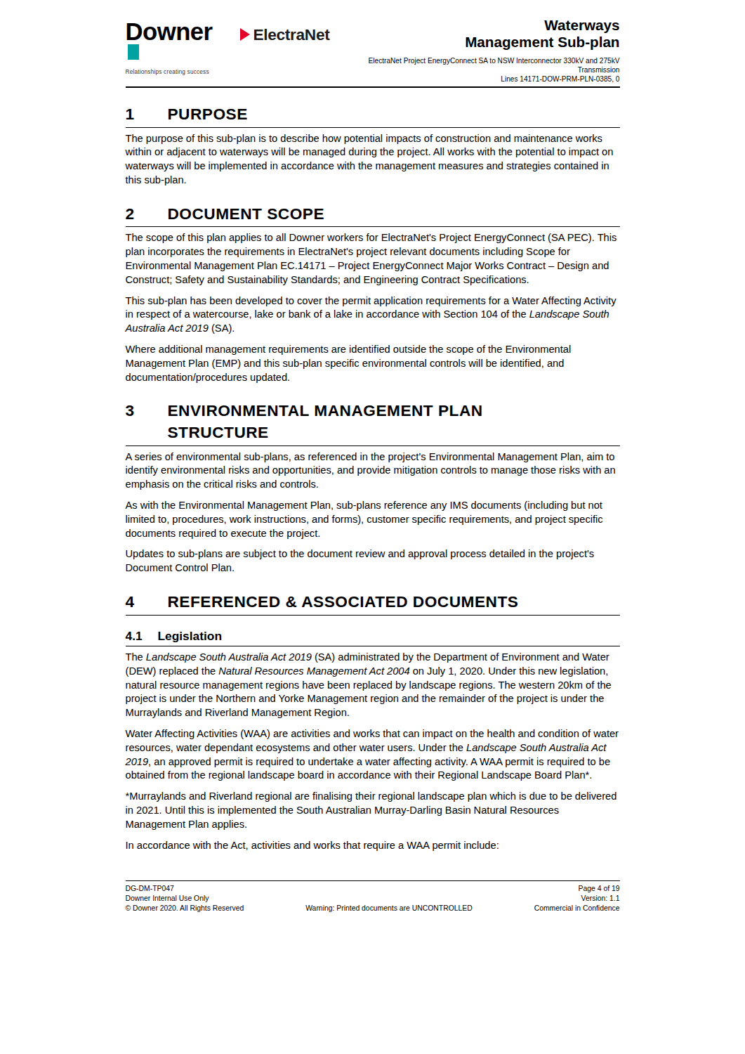Downer
Relationships creating success
ElectraNet
Waterways
Management Sub-plan
ElectraNet Project EnergyConnect SA to NSW Interconnector 330kV and 275kV Transmission
Lines 14171-DOW-PRM-PLN-0385, 0
1 PURPOSE
The purpose of this sub-plan is to describe how potential impacts of construction and maintenance works within or adjacent to waterways will be managed during the project. All works with the potential to impact on waterways will be implemented in accordance with the management measures and strategies contained in this sub-plan.
2 DOCUMENT SCOPE
The scope of this plan applies to all Downer workers for ElectraNet's Project EnergyConnect (SA PEC). This plan incorporates the requirements in ElectraNet's project relevant documents including Scope for Environmental Management Plan EC.14171 – Project EnergyConnect Major Works Contract – Design and Construct; Safety and Sustainability Standards; and Engineering Contract Specifications.
This sub-plan has been developed to cover the permit application requirements for a Water Affecting Activity in respect of a watercourse, lake or bank of a lake in accordance with Section 104 of the Landscape South Australia Act 2019 (SA).
Where additional management requirements are identified outside the scope of the Environmental Management Plan (EMP) and this sub-plan specific environmental controls will be identified, and documentation/procedures updated.
3 ENVIRONMENTAL MANAGEMENT PLAN STRUCTURE
A series of environmental sub-plans, as referenced in the project's Environmental Management Plan, aim to identify environmental risks and opportunities, and provide mitigation controls to manage those risks with an emphasis on the critical risks and controls.
As with the Environmental Management Plan, sub-plans reference any IMS documents (including but not limited to, procedures, work instructions, and forms), customer specific requirements, and project specific documents required to execute the project.
Updates to sub-plans are subject to the document review and approval process detailed in the project's Document Control Plan.
4 REFERENCED & ASSOCIATED DOCUMENTS
4.1 Legislation
The Landscape South Australia Act 2019 (SA) administrated by the Department of Environment and Water (DEW) replaced the Natural Resources Management Act 2004 on July 1, 2020. Under this new legislation, natural resource management regions have been replaced by landscape regions. The western 20km of the project is under the Northern and Yorke Management region and the remainder of the project is under the Murraylands and Riverland Management Region.
Water Affecting Activities (WAA) are activities and works that can impact on the health and condition of water resources, water dependant ecosystems and other water users. Under the Landscape South Australia Act 2019, an approved permit is required to undertake a water affecting activity. A WAA permit is required to be obtained from the regional landscape board in accordance with their Regional Landscape Board Plan*.
*Murraylands and Riverland regional are finalising their regional landscape plan which is due to be delivered in 2021. Until this is implemented the South Australian Murray-Darling Basin Natural Resources Management Plan applies.
In accordance with the Act, activities and works that require a WAA permit include:
DG-DM-TP047 Page 4 of 19
Downer Internal Use Only Version: 1.1
© Downer 2020. All Rights Reserved Warning: Printed documents are UNCONTROLLED Commercial in Confidence